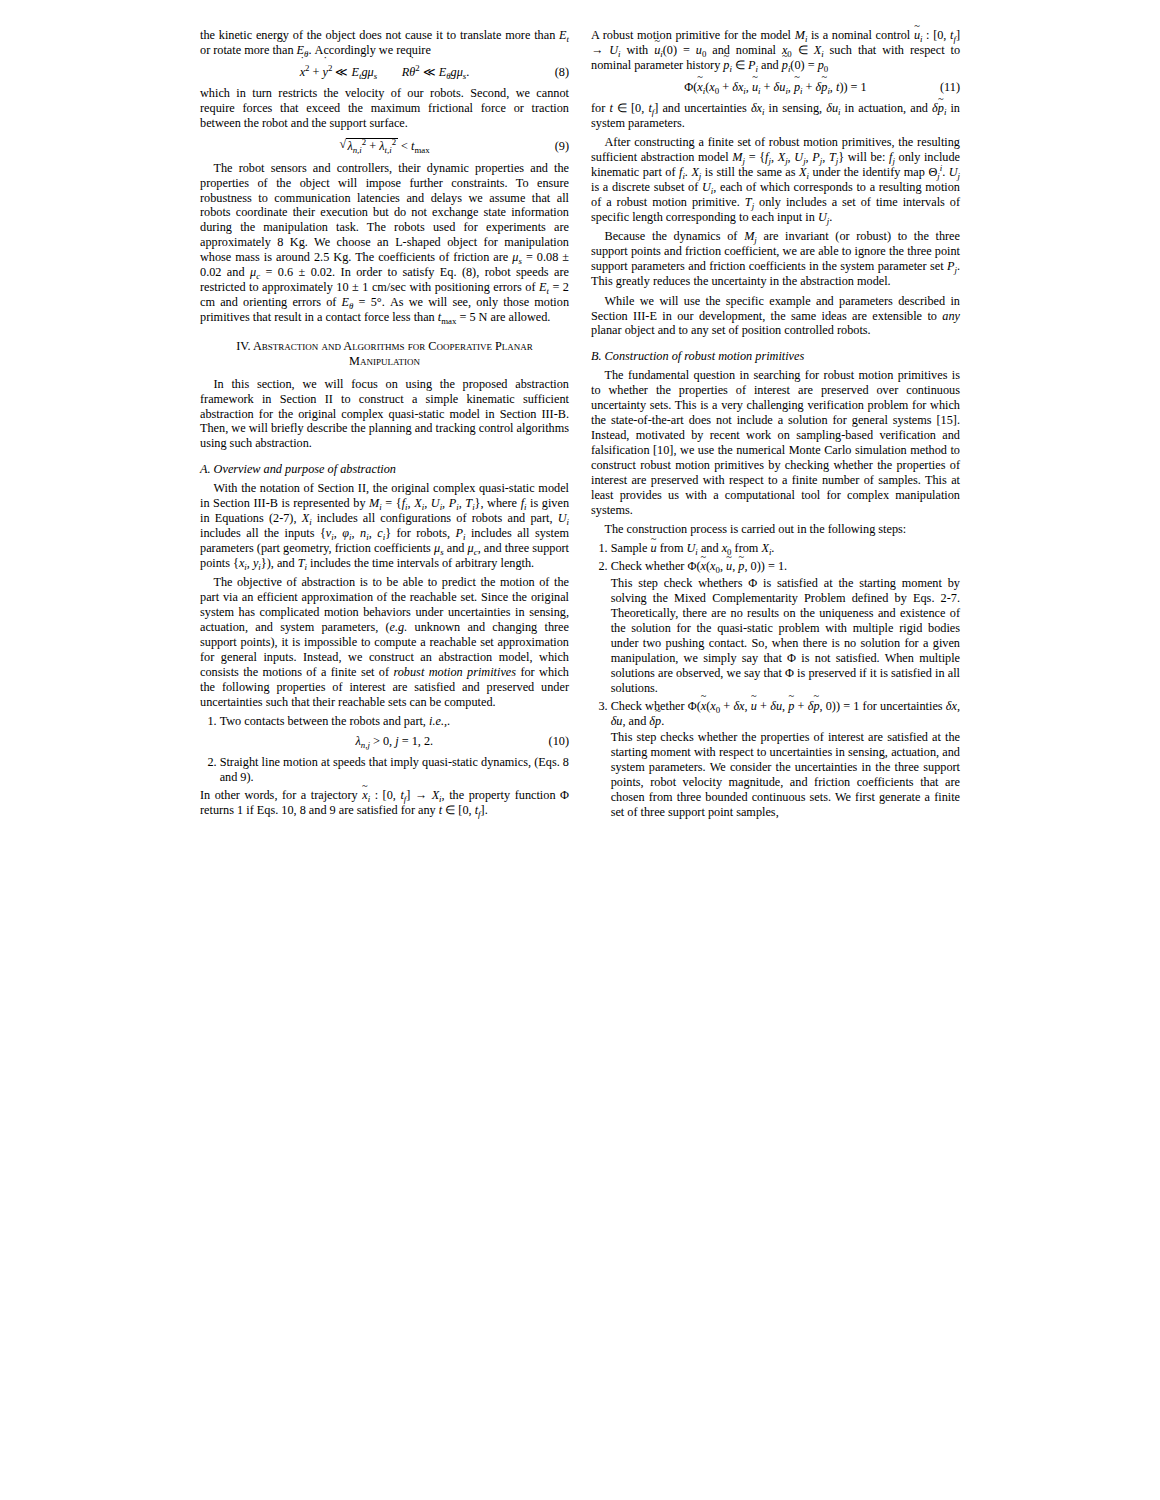the kinetic energy of the object does not cause it to translate more than Et or rotate more than Eθ. Accordingly we require
x2 + y2 ≪ Etgμs Rθ2 ≪ Eθgμs. (8)
which in turn restricts the velocity of our robots. Second, we cannot require forces that exceed the maximum frictional force or traction between the robot and the support surface.
λn,i2 + λt,i2 < tmax (9)
The robot sensors and controllers, their dynamic properties and the properties of the object will impose further constraints. To ensure robustness to communication latencies and delays we assume that all robots coordinate their execution but do not exchange state information during the manipulation task. The robots used for experiments are approximately 8 Kg. We choose an L-shaped object for manipulation whose mass is around 2.5 Kg. The coefficients of friction are μs = 0.08 ± 0.02 and μc = 0.6 ± 0.02. In order to satisfy Eq. (8), robot speeds are restricted to approximately 10 ± 1 cm/sec with positioning errors of Et = 2 cm and orienting errors of Eθ = 5°. As we will see, only those motion primitives that result in a contact force less than tmax = 5 N are allowed.
IV. Abstraction and Algorithms for Cooperative Planar Manipulation
In this section, we will focus on using the proposed abstraction framework in Section II to construct a simple kinematic sufficient abstraction for the original complex quasi-static model in Section III-B. Then, we will briefly describe the planning and tracking control algorithms using such abstraction.
A. Overview and purpose of abstraction
With the notation of Section II, the original complex quasi-static model in Section III-B is represented by Mi = {fi, Xi, Ui, Pi, Ti}, where fi is given in Equations (2-7), Xi includes all configurations of robots and part, Ui includes all the inputs {vi, φi, ni, ci} for robots, Pi includes all system parameters (part geometry, friction coefficients μs and μc, and three support points {xi, yi}), and Ti includes the time intervals of arbitrary length.
The objective of abstraction is to be able to predict the motion of the part via an efficient approximation of the reachable set. Since the original system has complicated motion behaviors under uncertainties in sensing, actuation, and system parameters, (e.g. unknown and changing three support points), it is impossible to compute a reachable set approximation for general inputs. Instead, we construct an abstraction model, which consists the motions of a finite set of robust motion primitives for which the following properties of interest are satisfied and preserved under uncertainties such that their reachable sets can be computed.
Two contacts between the robots and part, i.e.,.
λn,j > 0, j = 1, 2. (10)
Straight line motion at speeds that imply quasi-static dynamics, (Eqs. 8 and 9).
In other words, for a trajectory xi : [0, tf] → Xi, the property function Φ returns 1 if Eqs. 10, 8 and 9 are satisfied for any t ∈ [0, tf].
A robust motion primitive for the model Mi is a nominal control ui : [0, tf] → Ui with ui(0) = u0 and nominal x0 ∈ Xi such that with respect to nominal parameter history pi ∈ Pi and pi(0) = p0
Φ(xi(x0 + δxi, ui + δui, pi + δpi, t)) = 1 (11)
for t ∈ [0, tf] and uncertainties δxi in sensing, δui in actuation, and δpi in system parameters.
After constructing a finite set of robust motion primitives, the resulting sufficient abstraction model Mj = {fj, Xj, Uj, Pj, Tj} will be: fj only include kinematic part of fi. Xj is still the same as Xi under the identify map Θji. Uj is a discrete subset of Ui, each of which corresponds to a resulting motion of a robust motion primitive. Tj only includes a set of time intervals of specific length corresponding to each input in Uj.
Because the dynamics of Mj are invariant (or robust) to the three support points and friction coefficient, we are able to ignore the three point support parameters and friction coefficients in the system parameter set Pj. This greatly reduces the uncertainty in the abstraction model.
While we will use the specific example and parameters described in Section III-E in our development, the same ideas are extensible to any planar object and to any set of position controlled robots.
B. Construction of robust motion primitives
The fundamental question in searching for robust motion primitives is to whether the properties of interest are preserved over continuous uncertainty sets. This is a very challenging verification problem for which the state-of-the-art does not include a solution for general systems [15]. Instead, motivated by recent work on sampling-based verification and falsification [10], we use the numerical Monte Carlo simulation method to construct robust motion primitives by checking whether the properties of interest are preserved with respect to a finite number of samples. This at least provides us with a computational tool for complex manipulation systems.
The construction process is carried out in the following steps:
Sample u from Ui and x0 from Xi.
Check whether Φ(x(x0, u, p, 0)) = 1. This step check whethers Φ is satisfied at the starting moment by solving the Mixed Complementarity Problem defined by Eqs. 2-7. Theoretically, there are no results on the uniqueness and existence of the solution for the quasi-static problem with multiple rigid bodies under two pushing contact. So, when there is no solution for a given manipulation, we simply say that Φ is not satisfied. When multiple solutions are observed, we say that Φ is preserved if it is satisfied in all solutions.
Check whether Φ(x(x0 + δx, u + δu, p + δp, 0)) = 1 for uncertainties δx, δu, and δp. This step checks whether the properties of interest are satisfied at the starting moment with respect to uncertainties in sensing, actuation, and system parameters. We consider the uncertainties in the three support points, robot velocity magnitude, and friction coefficients that are chosen from three bounded continuous sets. We first generate a finite set of three support point samples,